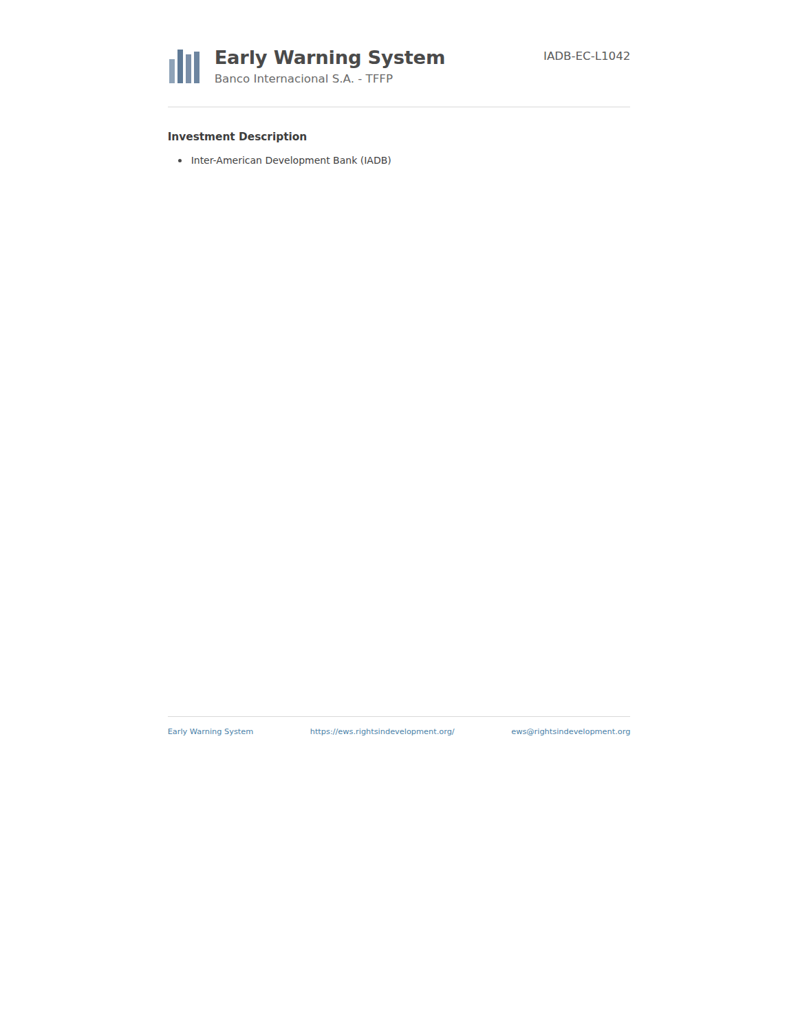Early Warning System
Banco Internacional S.A. - TFFP
IADB-EC-L1042
Investment Description
Inter-American Development Bank (IADB)
Early Warning System https://ews.rightsindevelopment.org/ ews@rightsindevelopment.org